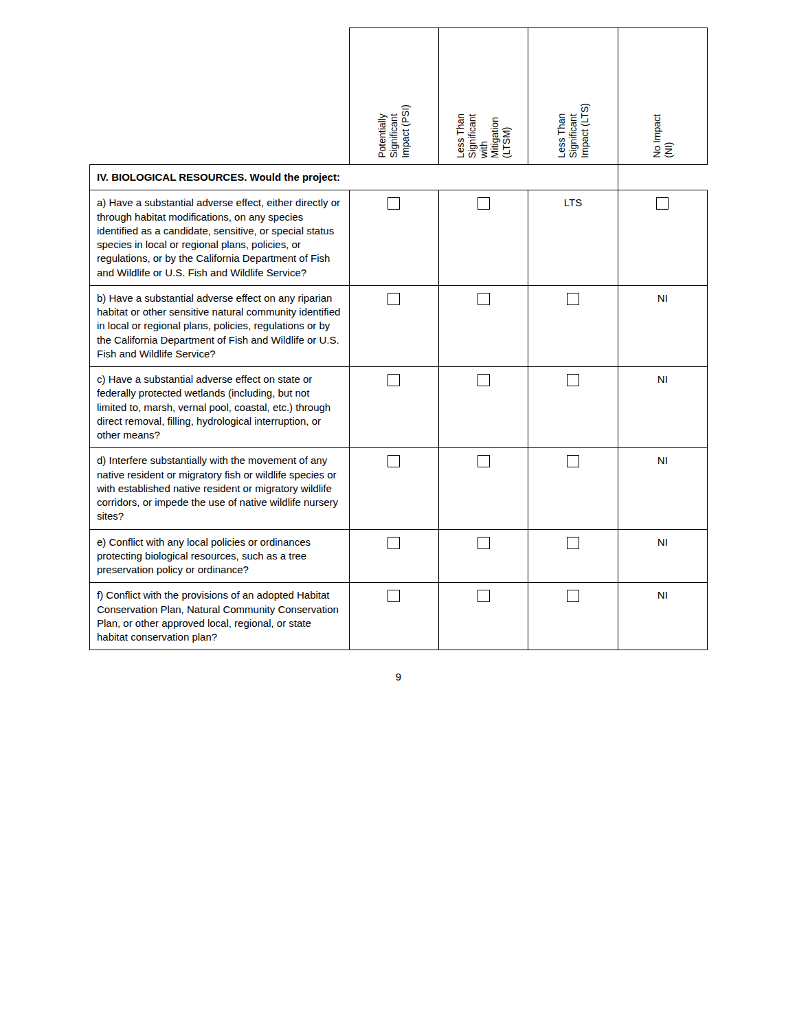| | Potentially Significant Impact (PSI) | Less Than Significant with Mitigation (LTSM) | Less Than Significant Impact (LTS) | No Impact (NI) |
| --- | --- | --- | --- | --- |
| IV. BIOLOGICAL RESOURCES. Would the project: | | |
| a) Have a substantial adverse effect, either directly or through habitat modifications, on any species identified as a candidate, sensitive, or special status species in local or regional plans, policies, or regulations, or by the California Department of Fish and Wildlife or U.S. Fish and Wildlife Service? | | | LTS | |
| b) Have a substantial adverse effect on any riparian habitat or other sensitive natural community identified in local or regional plans, policies, regulations or by the California Department of Fish and Wildlife or U.S. Fish and Wildlife Service? | | | | NI |
| c) Have a substantial adverse effect on state or federally protected wetlands (including, but not limited to, marsh, vernal pool, coastal, etc.) through direct removal, filling, hydrological interruption, or other means? | | | | NI |
| d) Interfere substantially with the movement of any native resident or migratory fish or wildlife species or with established native resident or migratory wildlife corridors, or impede the use of native wildlife nursery sites? | | | | NI |
| e) Conflict with any local policies or ordinances protecting biological resources, such as a tree preservation policy or ordinance? | | | | NI |
| f) Conflict with the provisions of an adopted Habitat Conservation Plan, Natural Community Conservation Plan, or other approved local, regional, or state habitat conservation plan? | | | | NI |
9